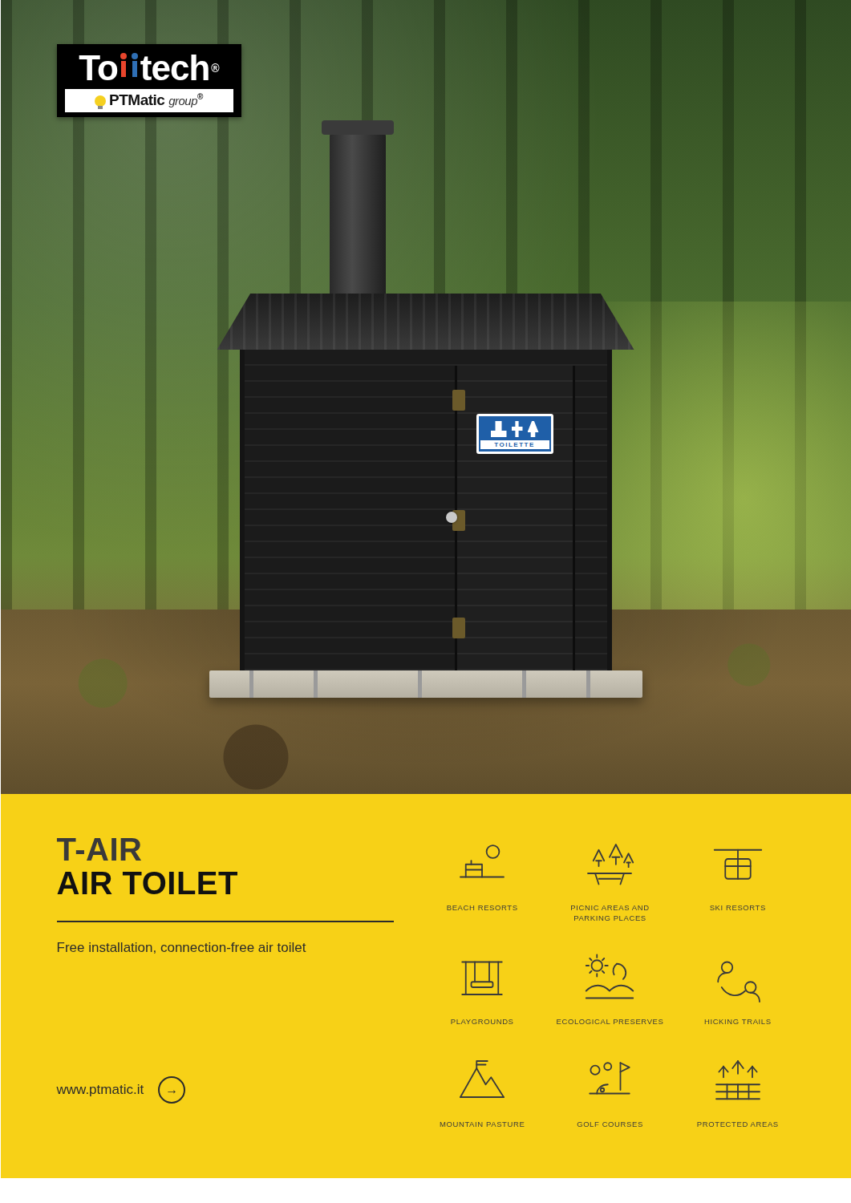To tech®
PTMatic group®
TOILETTE
T-AIR AIR TOILET
Free installation, connection-free air toilet
www.ptmatic.it →
Beach resorts
Picnic areas and
parking places
Ski resorts
Playgrounds
Ecological preserves
Hicking trails
Mountain pasture
Golf courses
Protected areas